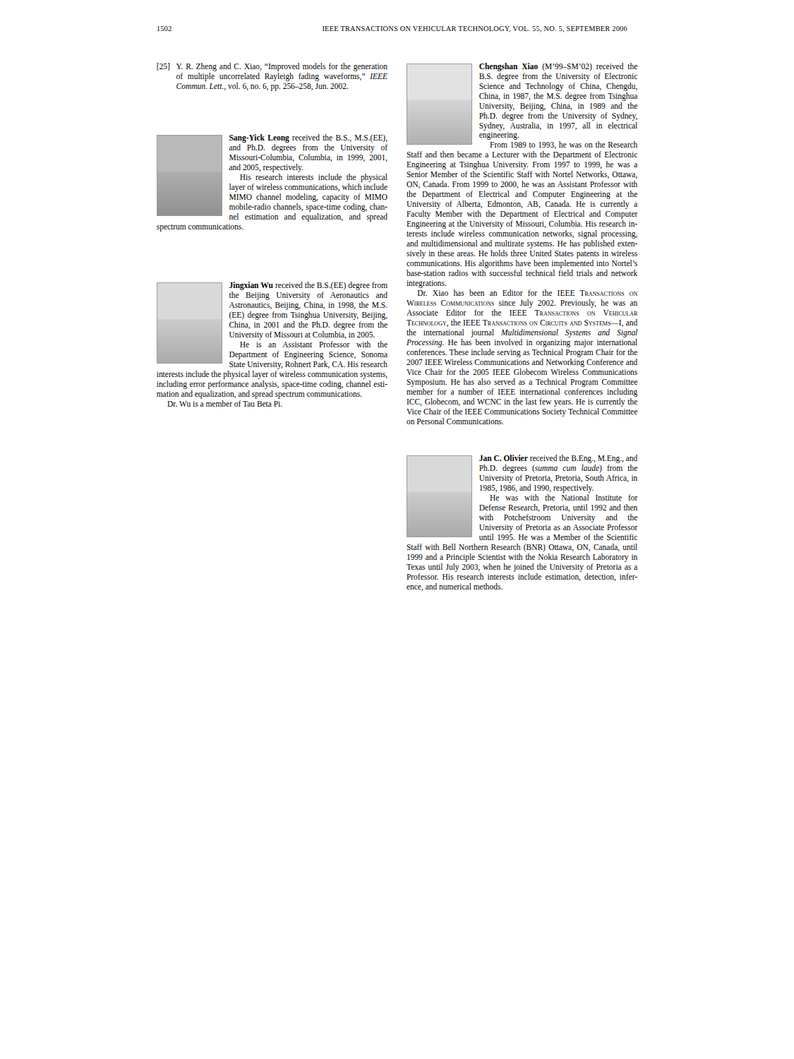1502
IEEE Transactions on Vehicular Technology, Vol. 55, No. 5, September 2006
[25] Y. R. Zheng and C. Xiao, “Improved models for the generation of multiple uncorrelated Rayleigh fading waveforms,” IEEE Commun. Lett., vol. 6, no. 6, pp. 256–258, Jun. 2002.
Sang-Yick Leong received the B.S., M.S.(EE), and Ph.D. degrees from the University of Missouri-Columbia, Columbia, in 1999, 2001, and 2005, respectively.
His research interests include the physical layer of wireless communications, which include MIMO channel modeling, capacity of MIMO mobile-radio channels, space-time coding, channel estimation and equalization, and spread spectrum communications.
Jingxian Wu received the B.S.(EE) degree from the Beijing University of Aeronautics and Astronautics, Beijing, China, in 1998, the M.S.(EE) degree from Tsinghua University, Beijing, China, in 2001 and the Ph.D. degree from the University of Missouri at Columbia, in 2005.
He is an Assistant Professor with the Department of Engineering Science, Sonoma State University, Rohnert Park, CA. His research interests include the physical layer of wireless communication systems, including error performance analysis, space-time coding, channel estimation and equalization, and spread spectrum communications.
Dr. Wu is a member of Tau Beta Pi.
Chengshan Xiao (M’99–SM’02) received the B.S. degree from the University of Electronic Science and Technology of China, Chengdu, China, in 1987, the M.S. degree from Tsinghua University, Beijing, China, in 1989 and the Ph.D. degree from the University of Sydney, Sydney, Australia, in 1997, all in electrical engineering.
From 1989 to 1993, he was on the Research Staff and then became a Lecturer with the Department of Electronic Engineering at Tsinghua University. From 1997 to 1999, he was a Senior Member of the Scientific Staff with Nortel Networks, Ottawa, ON, Canada. From 1999 to 2000, he was an Assistant Professor with the Department of Electrical and Computer Engineering at the University of Alberta, Edmonton, AB, Canada. He is currently a Faculty Member with the Department of Electrical and Computer Engineering at the University of Missouri, Columbia. His research interests include wireless communication networks, signal processing, and multidimensional and multirate systems. He has published extensively in these areas. He holds three United States patents in wireless communications. His algorithms have been implemented into Nortel’s base-station radios with successful technical field trials and network integrations.
Dr. Xiao has been an Editor for the IEEE Transactions on Wireless Communications since July 2002. Previously, he was an Associate Editor for the IEEE Transactions on Vehicular Technology, the IEEE Transactions on Circuits and Systems—I, and the international journal Multidimensional Systems and Signal Processing. He has been involved in organizing major international conferences. These include serving as Technical Program Chair for the 2007 IEEE Wireless Communications and Networking Conference and Vice Chair for the 2005 IEEE Globecom Wireless Communications Symposium. He has also served as a Technical Program Committee member for a number of IEEE international conferences including ICC, Globecom, and WCNC in the last few years. He is currently the Vice Chair of the IEEE Communications Society Technical Committee on Personal Communications.
Jan C. Olivier received the B.Eng., M.Eng., and Ph.D. degrees (summa cum laude) from the University of Pretoria, Pretoria, South Africa, in 1985, 1986, and 1990, respectively.
He was with the National Institute for Defense Research, Pretoria, until 1992 and then with Potchefstroom University and the University of Pretoria as an Associate Professor until 1995. He was a Member of the Scientific Staff with Bell Northern Research (BNR) Ottawa, ON, Canada, until 1999 and a Principle Scientist with the Nokia Research Laboratory in Texas until July 2003, when he joined the University of Pretoria as a Professor. His research interests include estimation, detection, inference, and numerical methods.